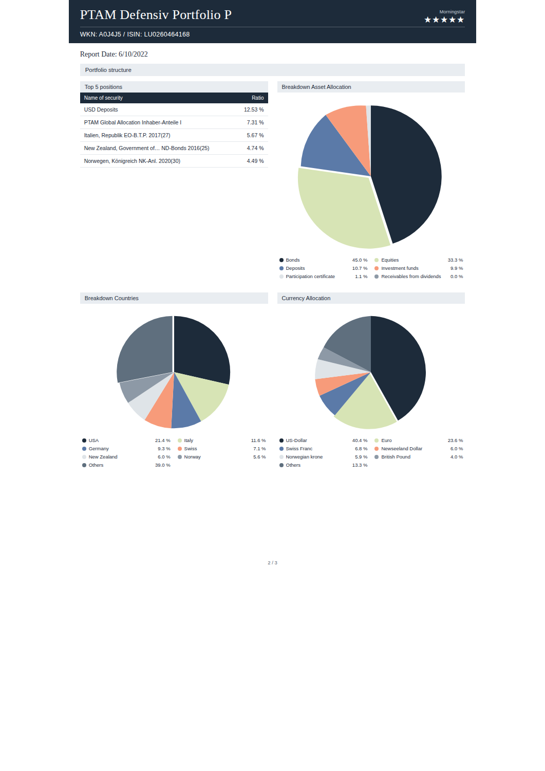PTAM Defensiv Portfolio P
Morningstar
★★★★★
WKN: A0J4J5 / ISIN: LU0260464168
Report Date: 6/10/2022
Portfolio structure
Top 5 positions
| Name of security | Ratio |
| --- | --- |
| USD Deposits | 12.53 % |
| PTAM Global Allocation Inhaber-Anteile I | 7.31 % |
| Italien, Republik EO-B.T.P. 2017(27) | 5.67 % |
| New Zealand, Government of… ND-Bonds 2016(25) | 4.74 % |
| Norwegen, Königreich NK-Anl. 2020(30) | 4.49 % |
Breakdown Asset Allocation
Bonds 45.0 %
Equities 33.3 %
Deposits 10.7 %
Investment funds 9.9 %
Participation certificate 1.1 %
Receivables from dividends 0.0 %
Breakdown Countries
USA 21.4 %
Italy 11.6 %
Germany 9.3 %
Swiss 7.1 %
New Zealand 6.0 %
Norway 5.6 %
Others 39.0 %
Currency Allocation
US-Dollar 40.4 %
Euro 23.6 %
Swiss Franc 6.8 %
Newseeland Dollar 6.0 %
Norwegian krone 5.9 %
British Pound 4.0 %
Others 13.3 %
2 / 3